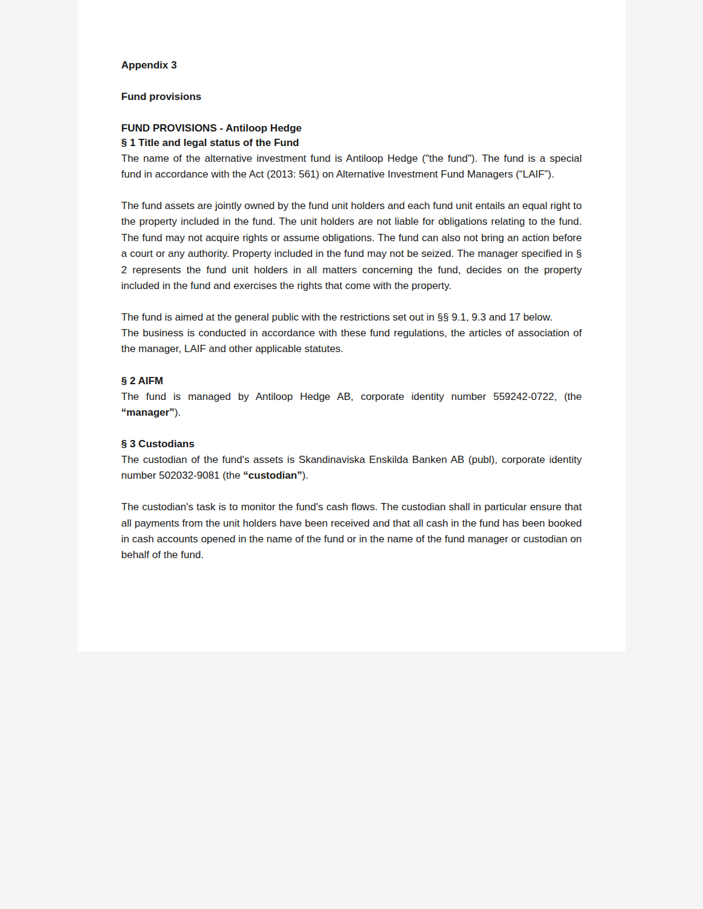Appendix 3
Fund provisions
FUND PROVISIONS - Antiloop Hedge
§ 1 Title and legal status of the Fund
The name of the alternative investment fund is Antiloop Hedge ("the fund"). The fund is a special fund in accordance with the Act (2013: 561) on Alternative Investment Fund Managers (“LAIF”).
The fund assets are jointly owned by the fund unit holders and each fund unit entails an equal right to the property included in the fund. The unit holders are not liable for obligations relating to the fund. The fund may not acquire rights or assume obligations. The fund can also not bring an action before a court or any authority. Property included in the fund may not be seized. The manager specified in § 2 represents the fund unit holders in all matters concerning the fund, decides on the property included in the fund and exercises the rights that come with the property.
The fund is aimed at the general public with the restrictions set out in §§ 9.1, 9.3 and 17 below.
The business is conducted in accordance with these fund regulations, the articles of association of the manager, LAIF and other applicable statutes.
§ 2 AIFM
The fund is managed by Antiloop Hedge AB, corporate identity number 559242-0722, (the “manager”).
§ 3 Custodians
The custodian of the fund's assets is Skandinaviska Enskilda Banken AB (publ), corporate identity number 502032-9081 (the “custodian”).
The custodian's task is to monitor the fund's cash flows. The custodian shall in particular ensure that all payments from the unit holders have been received and that all cash in the fund has been booked in cash accounts opened in the name of the fund or in the name of the fund manager or custodian on behalf of the fund.